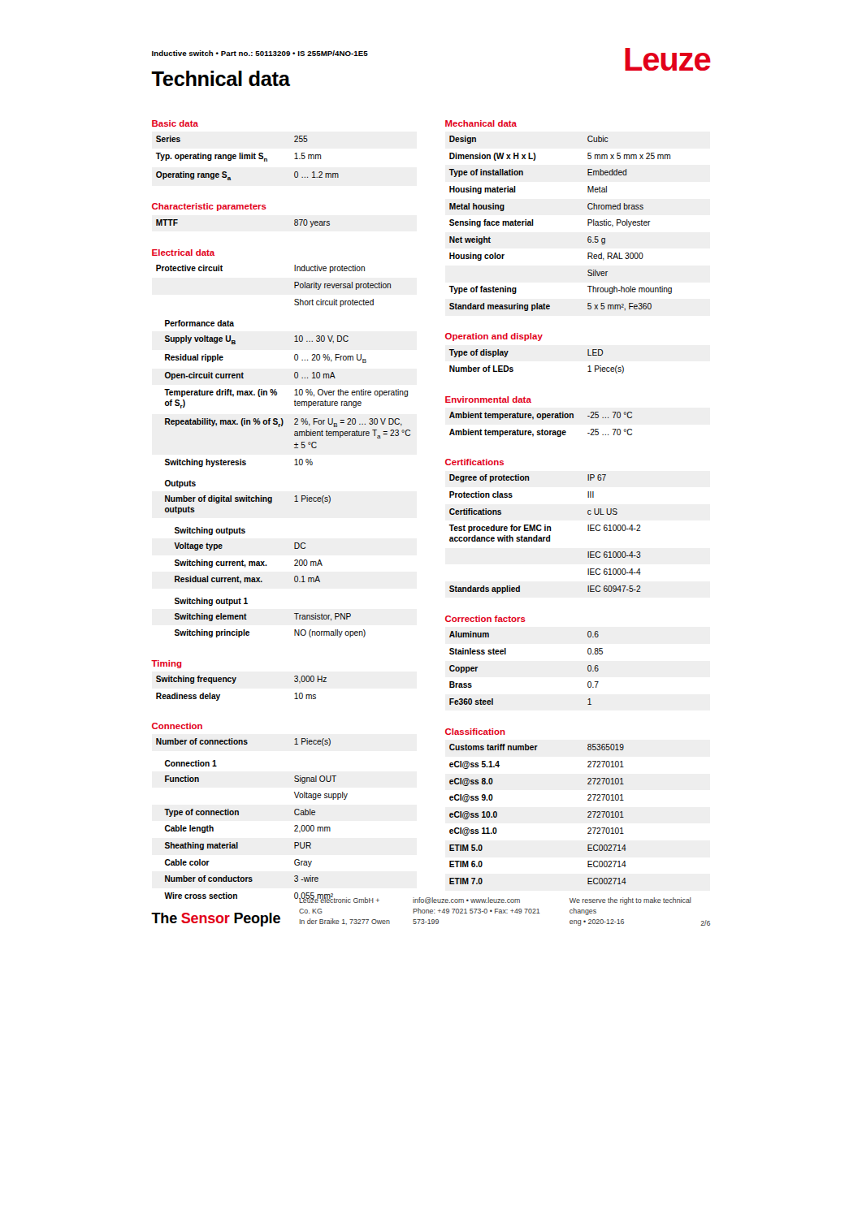Inductive switch • Part no.: 50113209 • IS 255MP/4NO-1E5
Technical data
Leuze
Basic data
| Series | 255 |
| Typ. operating range limit S n | 1.5 mm |
| Operating range S a | 0 … 1.2 mm |
Characteristic parameters
| MTTF | 870 years |
Electrical data
| Protective circuit | Inductive protection |
| | Polarity reversal protection |
| | Short circuit protected |
| Performance data |
| Supply voltage U B | 10 … 30 V, DC |
| Residual ripple | 0 … 20 %, From U B |
| Open-circuit current | 0 … 10 mA |
| Temperature drift, max. (in % of S r ) | 10 %, Over the entire operating temperature range |
| Repeatability, max. (in % of S r ) | 2 %, For U B = 20 … 30 V DC, ambient temperature T a = 23 °C ± 5 °C |
| Switching hysteresis | 10 % |
| Outputs |
| Number of digital switching outputs | 1 Piece(s) |
| Switching outputs |
| Voltage type | DC |
| Switching current, max. | 200 mA |
| Residual current, max. | 0.1 mA |
| Switching output 1 |
| Switching element | Transistor, PNP |
| Switching principle | NO (normally open) |
Timing
| Switching frequency | 3,000 Hz |
| Readiness delay | 10 ms |
Connection
| Number of connections | 1 Piece(s) |
| Connection 1 |
| Function | Signal OUT |
| | Voltage supply |
| Type of connection | Cable |
| Cable length | 2,000 mm |
| Sheathing material | PUR |
| Cable color | Gray |
| Number of conductors | 3 -wire |
| Wire cross section | 0.055 mm² |
Mechanical data
| Design | Cubic |
| Dimension (W x H x L) | 5 mm x 5 mm x 25 mm |
| Type of installation | Embedded |
| Housing material | Metal |
| Metal housing | Chromed brass |
| Sensing face material | Plastic, Polyester |
| Net weight | 6.5 g |
| Housing color | Red, RAL 3000 |
| | Silver |
| Type of fastening | Through-hole mounting |
| Standard measuring plate | 5 x 5 mm², Fe360 |
Operation and display
| Type of display | LED |
| Number of LEDs | 1 Piece(s) |
Environmental data
| Ambient temperature, operation | -25 … 70 °C |
| Ambient temperature, storage | -25 … 70 °C |
Certifications
| Degree of protection | IP 67 |
| Protection class | III |
| Certifications | c UL US |
| Test procedure for EMC in accordance with standard | IEC 61000-4-2 |
| | IEC 61000-4-3 |
| | IEC 61000-4-4 |
| Standards applied | IEC 60947-5-2 |
Correction factors
| Aluminum | 0.6 |
| Stainless steel | 0.85 |
| Copper | 0.6 |
| Brass | 0.7 |
| Fe360 steel | 1 |
Classification
| Customs tariff number | 85365019 |
| eCl@ss 5.1.4 | 27270101 |
| eCl@ss 8.0 | 27270101 |
| eCl@ss 9.0 | 27270101 |
| eCl@ss 10.0 | 27270101 |
| eCl@ss 11.0 | 27270101 |
| ETIM 5.0 | EC002714 |
| ETIM 6.0 | EC002714 |
| ETIM 7.0 | EC002714 |
The Sensor People
Leuze electronic GmbH + Co. KG
In der Braike 1, 73277 Owen
info@leuze.com • www.leuze.com
Phone: +49 7021 573-0 • Fax: +49 7021 573-199
We reserve the right to make technical changes
eng • 2020-12-16
2/6